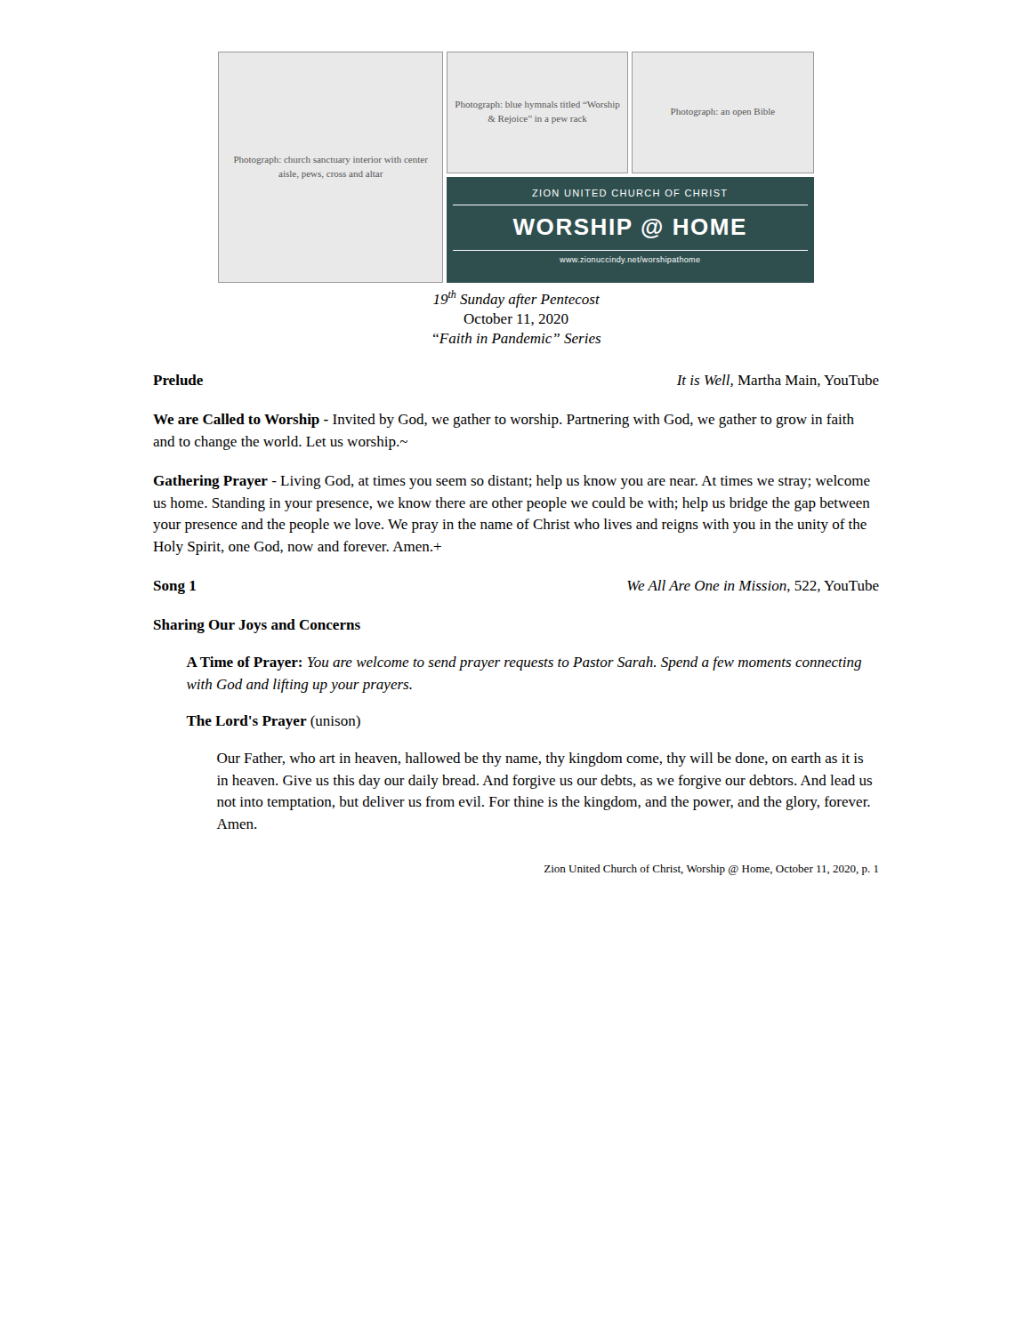Photograph: church sanctuary interior with center aisle, pews, cross and altar
Photograph: blue hymnals titled “Worship & Rejoice” in a pew rack
Photograph: an open Bible
ZION UNITED CHURCH OF CHRIST
WORSHIP @ HOME
www.zionuccindy.net/worshipathome
19th Sunday after Pentecost
October 11, 2020
“Faith in Pandemic” Series
Prelude It is Well, Martha Main, YouTube
We are Called to Worship - Invited by God, we gather to worship. Partnering with God, we gather to grow in faith and to change the world. Let us worship.~
Gathering Prayer - Living God, at times you seem so distant; help us know you are near. At times we stray; welcome us home. Standing in your presence, we know there are other people we could be with; help us bridge the gap between your presence and the people we love. We pray in the name of Christ who lives and reigns with you in the unity of the Holy Spirit, one God, now and forever. Amen.+
Song 1 We All Are One in Mission, 522, YouTube
Sharing Our Joys and Concerns
A Time of Prayer: You are welcome to send prayer requests to Pastor Sarah. Spend a few moments connecting with God and lifting up your prayers.
The Lord's Prayer (unison)
Our Father, who art in heaven, hallowed be thy name, thy kingdom come, thy will be done, on earth as it is in heaven. Give us this day our daily bread. And forgive us our debts, as we forgive our debtors. And lead us not into temptation, but deliver us from evil. For thine is the kingdom, and the power, and the glory, forever. Amen.
Zion United Church of Christ, Worship @ Home, October 11, 2020, p. 1